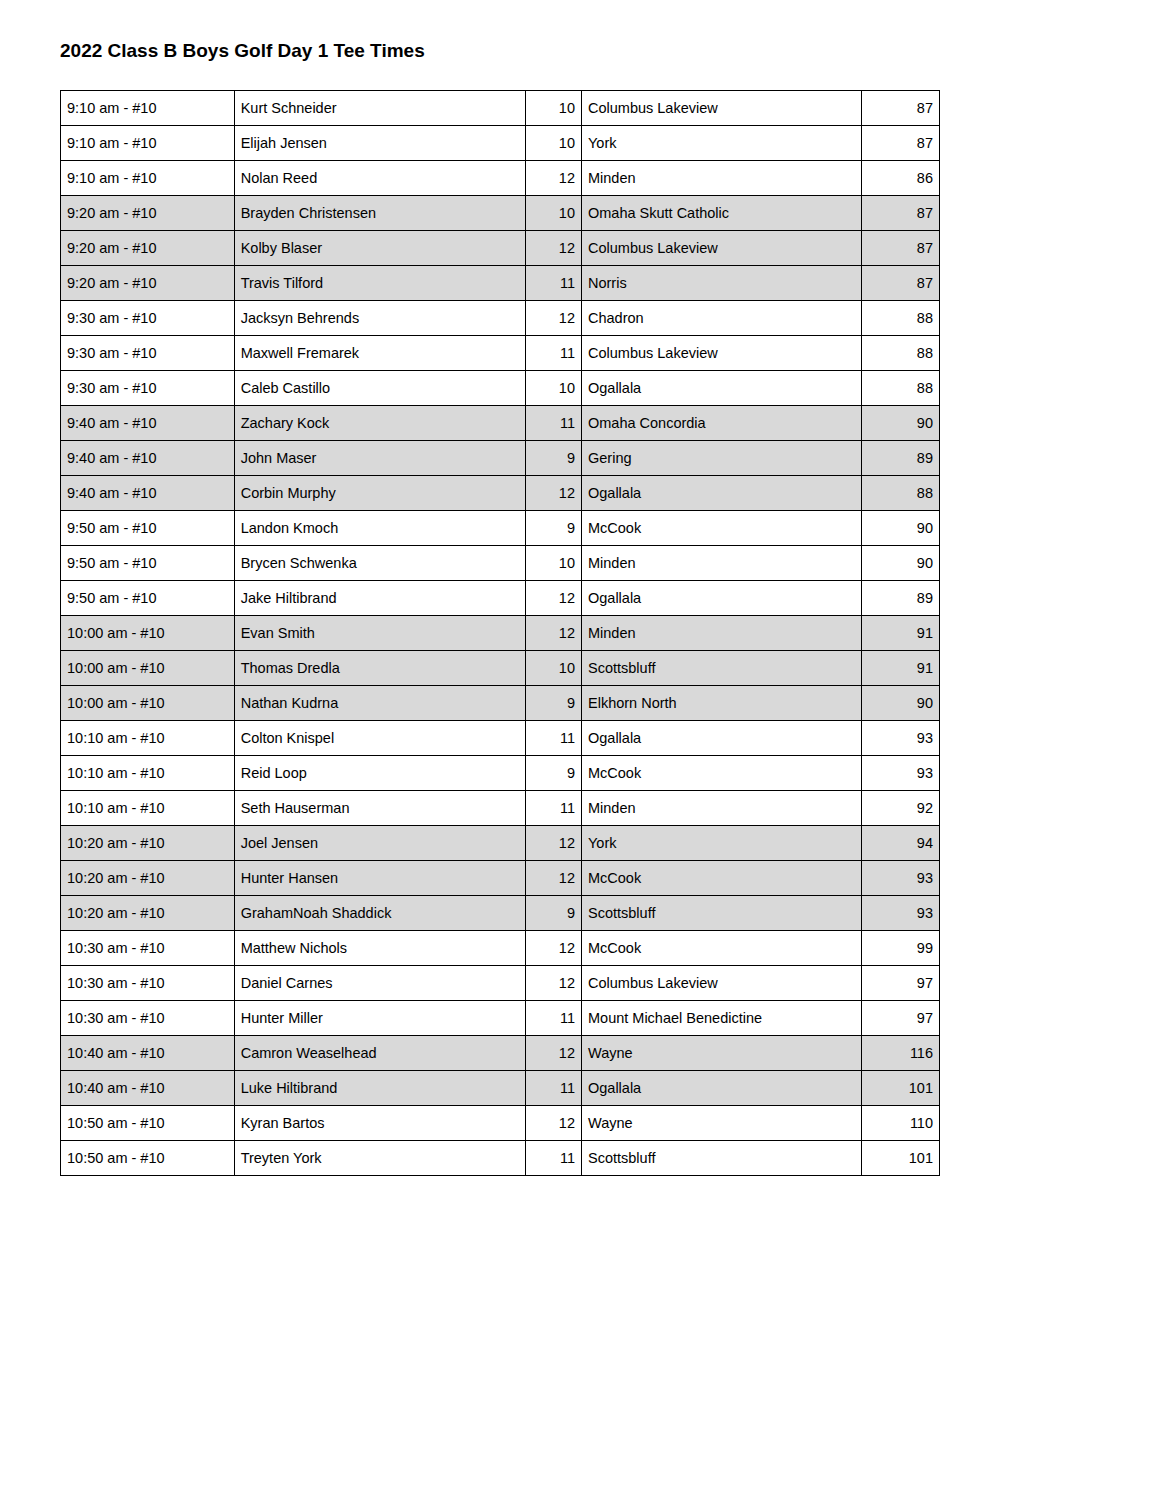2022 Class B Boys Golf Day 1 Tee Times
| 9:10 am - #10 | Kurt Schneider | 10 | Columbus Lakeview | 87 |
| 9:10 am - #10 | Elijah Jensen | 10 | York | 87 |
| 9:10 am - #10 | Nolan Reed | 12 | Minden | 86 |
| 9:20 am - #10 | Brayden Christensen | 10 | Omaha Skutt Catholic | 87 |
| 9:20 am - #10 | Kolby Blaser | 12 | Columbus Lakeview | 87 |
| 9:20 am - #10 | Travis Tilford | 11 | Norris | 87 |
| 9:30 am - #10 | Jacksyn Behrends | 12 | Chadron | 88 |
| 9:30 am - #10 | Maxwell Fremarek | 11 | Columbus Lakeview | 88 |
| 9:30 am - #10 | Caleb Castillo | 10 | Ogallala | 88 |
| 9:40 am - #10 | Zachary Kock | 11 | Omaha Concordia | 90 |
| 9:40 am - #10 | John Maser | 9 | Gering | 89 |
| 9:40 am - #10 | Corbin Murphy | 12 | Ogallala | 88 |
| 9:50 am - #10 | Landon Kmoch | 9 | McCook | 90 |
| 9:50 am - #10 | Brycen Schwenka | 10 | Minden | 90 |
| 9:50 am - #10 | Jake Hiltibrand | 12 | Ogallala | 89 |
| 10:00 am - #10 | Evan Smith | 12 | Minden | 91 |
| 10:00 am - #10 | Thomas Dredla | 10 | Scottsbluff | 91 |
| 10:00 am - #10 | Nathan Kudrna | 9 | Elkhorn North | 90 |
| 10:10 am - #10 | Colton Knispel | 11 | Ogallala | 93 |
| 10:10 am - #10 | Reid Loop | 9 | McCook | 93 |
| 10:10 am - #10 | Seth Hauserman | 11 | Minden | 92 |
| 10:20 am - #10 | Joel Jensen | 12 | York | 94 |
| 10:20 am - #10 | Hunter Hansen | 12 | McCook | 93 |
| 10:20 am - #10 | GrahamNoah Shaddick | 9 | Scottsbluff | 93 |
| 10:30 am - #10 | Matthew Nichols | 12 | McCook | 99 |
| 10:30 am - #10 | Daniel Carnes | 12 | Columbus Lakeview | 97 |
| 10:30 am - #10 | Hunter Miller | 11 | Mount Michael Benedictine | 97 |
| 10:40 am - #10 | Camron Weaselhead | 12 | Wayne | 116 |
| 10:40 am - #10 | Luke Hiltibrand | 11 | Ogallala | 101 |
| 10:50 am - #10 | Kyran Bartos | 12 | Wayne | 110 |
| 10:50 am - #10 | Treyten York | 11 | Scottsbluff | 101 |